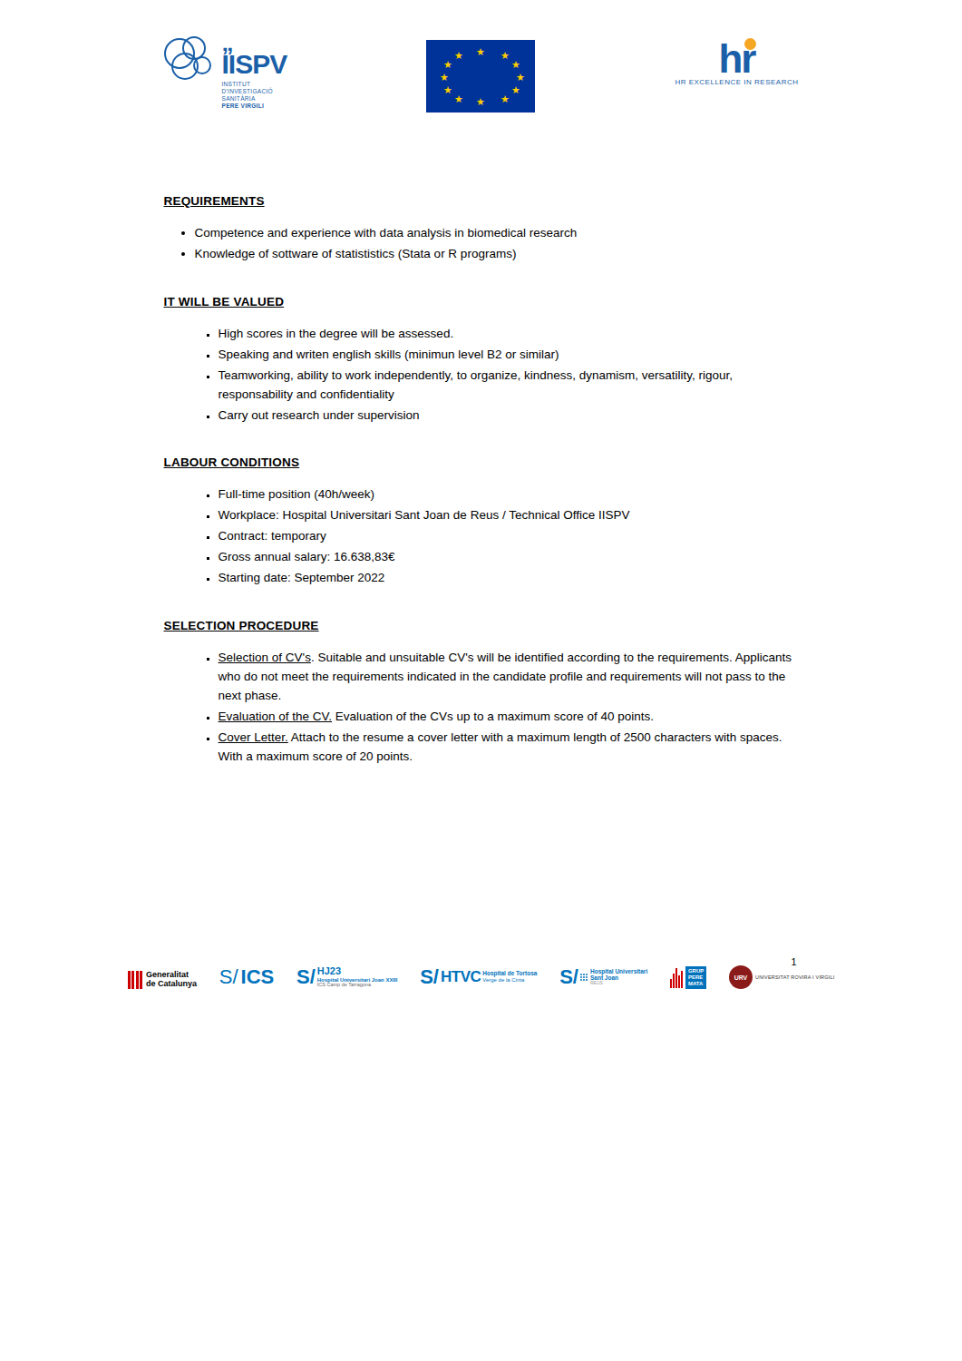„
IISPV
INSTITUT
D'INVESTIGACIÓ
SANITÀRIA
PERE VIRGILI
★ ★ ★ ★ ★ ★ ★ ★ ★ ★ ★ ★
hr
HR EXCELLENCE IN RESEARCH
REQUIREMENTS
Competence and experience with data analysis in biomedical research
Knowledge of sottware of statististics (Stata or R programs)
IT WILL BE VALUED
High scores in the degree will be assessed.
Speaking and writen english skills (minimun level B2 or similar)
Teamworking, ability to work independently, to organize, kindness, dynamism, versatility, rigour, responsability and confidentiality
Carry out research under supervision
LABOUR CONDITIONS
Full-time position (40h/week)
Workplace: Hospital Universitari Sant Joan de Reus / Technical Office IISPV
Contract: temporary
Gross annual salary: 16.638,83€
Starting date: September 2022
SELECTION PROCEDURE
Selection of CV's. Suitable and unsuitable CV's will be identified according to the requirements. Applicants who do not meet the requirements indicated in the candidate profile and requirements will not pass to the next phase.
Evaluation of the CV. Evaluation of the CVs up to a maximum score of 40 points.
Cover Letter. Attach to the resume a cover letter with a maximum length of 2500 characters with spaces. With a maximum score of 20 points.
1
Generalitat
de Catalunya
S/ICS
S/
HJ23
Hospital Universitari Joan XXIII
ICS Camp de Tarragona
S/ HTVC
Hospital de Tortosa
Verge de la Cinta
S/
Hospital Universitari
Sant Joan
REUS
GRUP
PERE
MATA
URV
UNIVERSITAT ROVIRA I VIRGILI